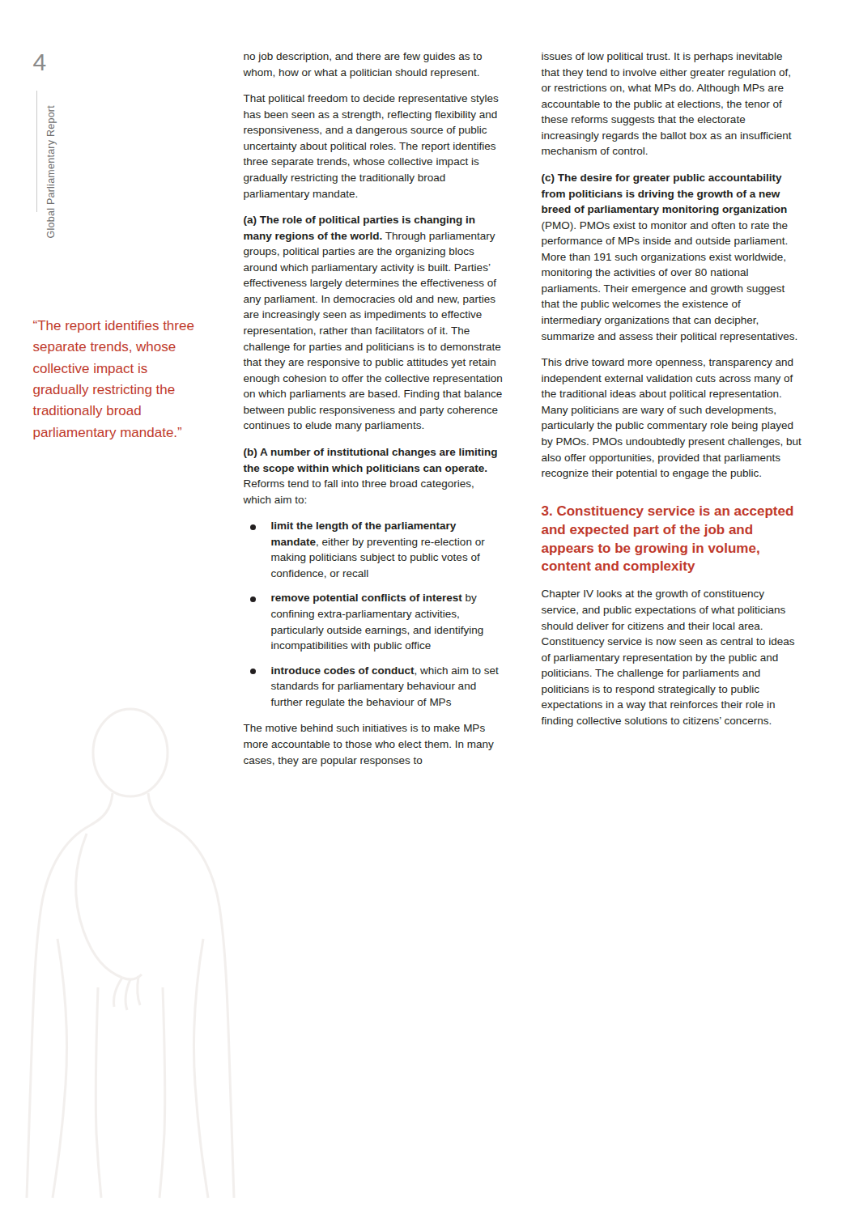4
Global Parliamentary Report
“The report identifies three separate trends, whose collective impact is gradually restricting the traditionally broad parliamentary mandate.”
no job description, and there are few guides as to whom, how or what a politician should represent.
That political freedom to decide representative styles has been seen as a strength, reflecting flexibility and responsiveness, and a dangerous source of public uncertainty about political roles. The report identifies three separate trends, whose collective impact is gradually restricting the traditionally broad parliamentary mandate.
(a) The role of political parties is changing in many regions of the world. Through parliamentary groups, political parties are the organizing blocs around which parliamentary activity is built. Parties’ effectiveness largely determines the effectiveness of any parliament. In democracies old and new, parties are increasingly seen as impediments to effective representation, rather than facilitators of it. The challenge for parties and politicians is to demonstrate that they are responsive to public attitudes yet retain enough cohesion to offer the collective representation on which parliaments are based. Finding that balance between public responsiveness and party coherence continues to elude many parliaments.
(b) A number of institutional changes are limiting the scope within which politicians can operate. Reforms tend to fall into three broad categories, which aim to:
limit the length of the parliamentary mandate, either by preventing re-election or making politicians subject to public votes of confidence, or recall
remove potential conflicts of interest by confining extra-parliamentary activities, particularly outside earnings, and identifying incompatibilities with public office
introduce codes of conduct, which aim to set standards for parliamentary behaviour and further regulate the behaviour of MPs
The motive behind such initiatives is to make MPs more accountable to those who elect them. In many cases, they are popular responses to
issues of low political trust. It is perhaps inevitable that they tend to involve either greater regulation of, or restrictions on, what MPs do. Although MPs are accountable to the public at elections, the tenor of these reforms suggests that the electorate increasingly regards the ballot box as an insufficient mechanism of control.
(c) The desire for greater public accountability from politicians is driving the growth of a new breed of parliamentary monitoring organization (PMO). PMOs exist to monitor and often to rate the performance of MPs inside and outside parliament. More than 191 such organizations exist worldwide, monitoring the activities of over 80 national parliaments. Their emergence and growth suggest that the public welcomes the existence of intermediary organizations that can decipher, summarize and assess their political representatives.
This drive toward more openness, transparency and independent external validation cuts across many of the traditional ideas about political representation. Many politicians are wary of such developments, particularly the public commentary role being played by PMOs. PMOs undoubtedly present challenges, but also offer opportunities, provided that parliaments recognize their potential to engage the public.
3. Constituency service is an accepted and expected part of the job and appears to be growing in volume, content and complexity
Chapter IV looks at the growth of constituency service, and public expectations of what politicians should deliver for citizens and their local area. Constituency service is now seen as central to ideas of parliamentary representation by the public and politicians. The challenge for parliaments and politicians is to respond strategically to public expectations in a way that reinforces their role in finding collective solutions to citizens’ concerns.